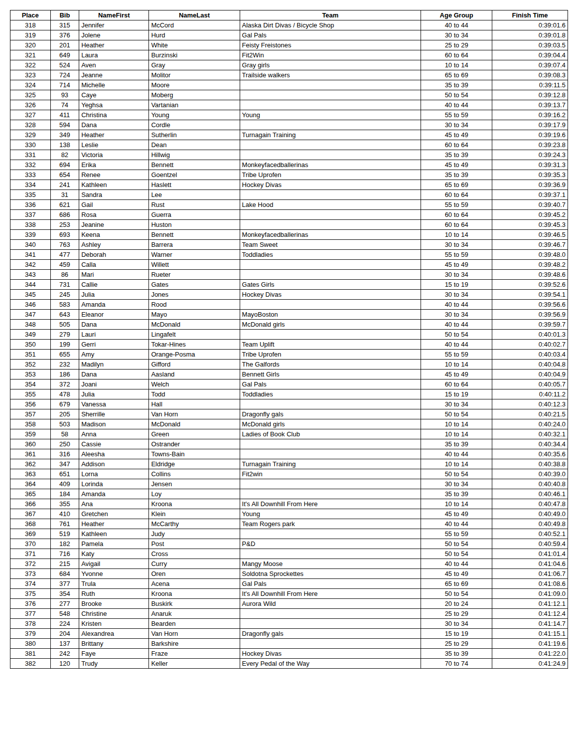Race Results
| Place | Bib | NameFirst | NameLast | Team | Age Group | Finish Time |
| --- | --- | --- | --- | --- | --- | --- |
| 318 | 315 | Jennifer | McCord | Alaska Dirt Divas / Bicycle Shop | 40 to 44 | 0:39:01.6 |
| 319 | 376 | Jolene | Hurd | Gal Pals | 30 to 34 | 0:39:01.8 |
| 320 | 201 | Heather | White | Feisty Freistones | 25 to 29 | 0:39:03.5 |
| 321 | 649 | Laura | Burzinski | Fit2Win | 60 to 64 | 0:39:04.4 |
| 322 | 524 | Aven | Gray | Gray girls | 10 to 14 | 0:39:07.4 |
| 323 | 724 | Jeanne | Molitor | Trailside walkers | 65 to 69 | 0:39:08.3 |
| 324 | 714 | Michelle | Moore | | 35 to 39 | 0:39:11.5 |
| 325 | 93 | Caye | Moberg | | 50 to 54 | 0:39:12.8 |
| 326 | 74 | Yeghsa | Vartanian | | 40 to 44 | 0:39:13.7 |
| 327 | 411 | Christina | Young | Young | 55 to 59 | 0:39:16.2 |
| 328 | 594 | Dana | Cordle | | 30 to 34 | 0:39:17.9 |
| 329 | 349 | Heather | Sutherlin | Turnagain Training | 45 to 49 | 0:39:19.6 |
| 330 | 138 | Leslie | Dean | | 60 to 64 | 0:39:23.8 |
| 331 | 82 | Victoria | Hillwig | | 35 to 39 | 0:39:24.3 |
| 332 | 694 | Erika | Bennett | Monkeyfacedballerinas | 45 to 49 | 0:39:31.3 |
| 333 | 654 | Renee | Goentzel | Tribe Uprofen | 35 to 39 | 0:39:35.3 |
| 334 | 241 | Kathleen | Haslett | Hockey Divas | 65 to 69 | 0:39:36.9 |
| 335 | 31 | Sandra | Lee | | 60 to 64 | 0:39:37.1 |
| 336 | 621 | Gail | Rust | Lake Hood | 55 to 59 | 0:39:40.7 |
| 337 | 686 | Rosa | Guerra | | 60 to 64 | 0:39:45.2 |
| 338 | 253 | Jeanine | Huston | | 60 to 64 | 0:39:45.3 |
| 339 | 693 | Keena | Bennett | Monkeyfacedballerinas | 10 to 14 | 0:39:46.5 |
| 340 | 763 | Ashley | Barrera | Team Sweet | 30 to 34 | 0:39:46.7 |
| 341 | 477 | Deborah | Warner | Toddladies | 55 to 59 | 0:39:48.0 |
| 342 | 459 | Calla | Willett | | 45 to 49 | 0:39:48.2 |
| 343 | 86 | Mari | Rueter | | 30 to 34 | 0:39:48.6 |
| 344 | 731 | Callie | Gates | Gates Girls | 15 to 19 | 0:39:52.6 |
| 345 | 245 | Julia | Jones | Hockey Divas | 30 to 34 | 0:39:54.1 |
| 346 | 583 | Amanda | Rood | | 40 to 44 | 0:39:56.6 |
| 347 | 643 | Eleanor | Mayo | MayoBoston | 30 to 34 | 0:39:56.9 |
| 348 | 505 | Dana | McDonald | McDonald girls | 40 to 44 | 0:39:59.7 |
| 349 | 279 | Lauri | Lingafelt | | 50 to 54 | 0:40:01.3 |
| 350 | 199 | Gerri | Tokar-Hines | Team Uplift | 40 to 44 | 0:40:02.7 |
| 351 | 655 | Amy | Orange-Posma | Tribe Uprofen | 55 to 59 | 0:40:03.4 |
| 352 | 232 | Madilyn | Gifford | The Galfords | 10 to 14 | 0:40:04.8 |
| 353 | 186 | Dana | Aasland | Bennett Girls | 45 to 49 | 0:40:04.9 |
| 354 | 372 | Joani | Welch | Gal Pals | 60 to 64 | 0:40:05.7 |
| 355 | 478 | Julia | Todd | Toddladies | 15 to 19 | 0:40:11.2 |
| 356 | 679 | Vanessa | Hall | | 30 to 34 | 0:40:12.3 |
| 357 | 205 | Sherrille | Van Horn | Dragonfly gals | 50 to 54 | 0:40:21.5 |
| 358 | 503 | Madison | McDonald | McDonald girls | 10 to 14 | 0:40:24.0 |
| 359 | 58 | Anna | Green | Ladies of Book Club | 10 to 14 | 0:40:32.1 |
| 360 | 250 | Cassie | Ostrander | | 35 to 39 | 0:40:34.4 |
| 361 | 316 | Aleesha | Towns-Bain | | 40 to 44 | 0:40:35.6 |
| 362 | 347 | Addison | Eldridge | Turnagain Training | 10 to 14 | 0:40:38.8 |
| 363 | 651 | Lorna | Collins | Fit2win | 50 to 54 | 0:40:39.0 |
| 364 | 409 | Lorinda | Jensen | | 30 to 34 | 0:40:40.8 |
| 365 | 184 | Amanda | Loy | | 35 to 39 | 0:40:46.1 |
| 366 | 355 | Ana | Kroona | It's All Downhill From Here | 10 to 14 | 0:40:47.8 |
| 367 | 410 | Gretchen | Klein | Young | 45 to 49 | 0:40:49.0 |
| 368 | 761 | Heather | McCarthy | Team Rogers park | 40 to 44 | 0:40:49.8 |
| 369 | 519 | Kathleen | Judy | | 55 to 59 | 0:40:52.1 |
| 370 | 182 | Pamela | Post | P&D | 50 to 54 | 0:40:59.4 |
| 371 | 716 | Katy | Cross | | 50 to 54 | 0:41:01.4 |
| 372 | 215 | Avigail | Curry | Mangy Moose | 40 to 44 | 0:41:04.6 |
| 373 | 684 | Yvonne | Oren | Soldotna Sprockettes | 45 to 49 | 0:41:06.7 |
| 374 | 377 | Trula | Acena | Gal Pals | 65 to 69 | 0:41:08.6 |
| 375 | 354 | Ruth | Kroona | It's All Downhill From Here | 50 to 54 | 0:41:09.0 |
| 376 | 277 | Brooke | Buskirk | Aurora Wild | 20 to 24 | 0:41:12.1 |
| 377 | 548 | Christine | Anaruk | | 25 to 29 | 0:41:12.4 |
| 378 | 224 | Kristen | Bearden | | 30 to 34 | 0:41:14.7 |
| 379 | 204 | Alexandrea | Van Horn | Dragonfly gals | 15 to 19 | 0:41:15.1 |
| 380 | 137 | Brittany | Barkshire | | 25 to 29 | 0:41:19.6 |
| 381 | 242 | Faye | Fraze | Hockey Divas | 35 to 39 | 0:41:22.0 |
| 382 | 120 | Trudy | Keller | Every Pedal of the Way | 70 to 74 | 0:41:24.9 |